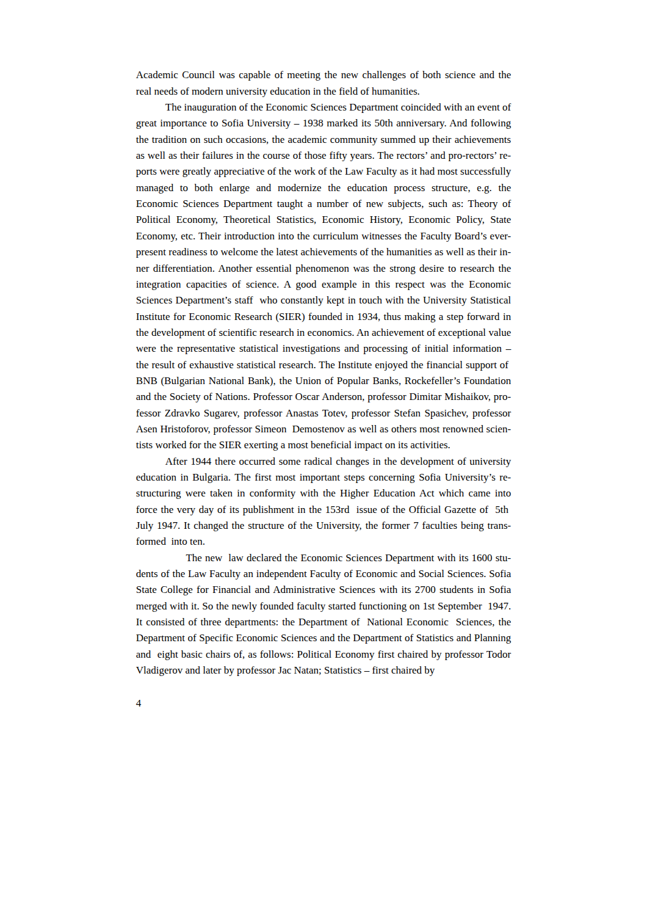Academic Council was capable of meeting the new challenges of both science and the real needs of modern university education in the field of humanities.
The inauguration of the Economic Sciences Department coincided with an event of great importance to Sofia University – 1938 marked its 50th anniversary. And following the tradition on such occasions, the academic community summed up their achievements as well as their failures in the course of those fifty years. The rectors’ and pro-rectors’ reports were greatly appreciative of the work of the Law Faculty as it had most successfully managed to both enlarge and modernize the education process structure, e.g. the Economic Sciences Department taught a number of new subjects, such as: Theory of Political Economy, Theoretical Statistics, Economic History, Economic Policy, State Economy, etc. Their introduction into the curriculum witnesses the Faculty Board’s ever-present readiness to welcome the latest achievements of the humanities as well as their inner differentiation. Another essential phenomenon was the strong desire to research the integration capacities of science. A good example in this respect was the Economic Sciences Department’s staff who constantly kept in touch with the University Statistical Institute for Economic Research (SIER) founded in 1934, thus making a step forward in the development of scientific research in economics. An achievement of exceptional value were the representative statistical investigations and processing of initial information – the result of exhaustive statistical research. The Institute enjoyed the financial support of BNB (Bulgarian National Bank), the Union of Popular Banks, Rockefeller’s Foundation and the Society of Nations. Professor Oscar Anderson, professor Dimitar Mishaikov, professor Zdravko Sugarev, professor Anastas Totev, professor Stefan Spasichev, professor Asen Hristoforov, professor Simeon Demostenov as well as others most renowned scientists worked for the SIER exerting a most beneficial impact on its activities.
After 1944 there occurred some radical changes in the development of university education in Bulgaria. The first most important steps concerning Sofia University’s restructuring were taken in conformity with the Higher Education Act which came into force the very day of its publishment in the 153rd issue of the Official Gazette of 5th July 1947. It changed the structure of the University, the former 7 faculties being transformed into ten.
The new law declared the Economic Sciences Department with its 1600 students of the Law Faculty an independent Faculty of Economic and Social Sciences. Sofia State College for Financial and Administrative Sciences with its 2700 students in Sofia merged with it. So the newly founded faculty started functioning on 1st September 1947. It consisted of three departments: the Department of National Economic Sciences, the Department of Specific Economic Sciences and the Department of Statistics and Planning and eight basic chairs of, as follows: Political Economy first chaired by professor Todor Vladigerov and later by professor Jac Natan; Statistics – first chaired by
4